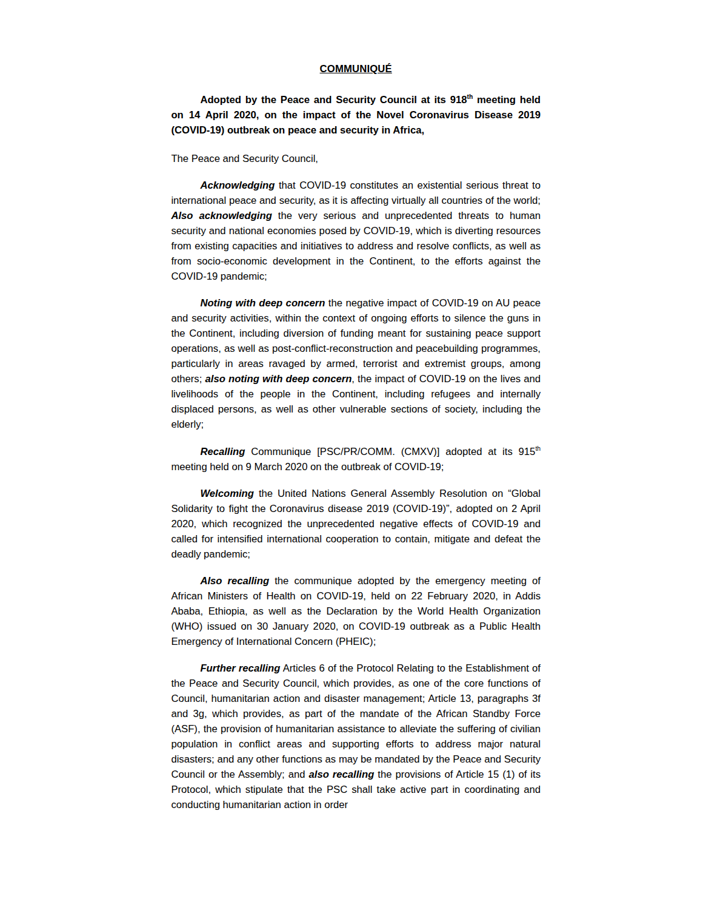COMMUNIQUÉ
Adopted by the Peace and Security Council at its 918th meeting held on 14 April 2020, on the impact of the Novel Coronavirus Disease 2019 (COVID-19) outbreak on peace and security in Africa,
The Peace and Security Council,
Acknowledging that COVID-19 constitutes an existential serious threat to international peace and security, as it is affecting virtually all countries of the world; Also acknowledging the very serious and unprecedented threats to human security and national economies posed by COVID-19, which is diverting resources from existing capacities and initiatives to address and resolve conflicts, as well as from socio-economic development in the Continent, to the efforts against the COVID-19 pandemic;
Noting with deep concern the negative impact of COVID-19 on AU peace and security activities, within the context of ongoing efforts to silence the guns in the Continent, including diversion of funding meant for sustaining peace support operations, as well as post-conflict-reconstruction and peacebuilding programmes, particularly in areas ravaged by armed, terrorist and extremist groups, among others; also noting with deep concern, the impact of COVID-19 on the lives and livelihoods of the people in the Continent, including refugees and internally displaced persons, as well as other vulnerable sections of society, including the elderly;
Recalling Communique [PSC/PR/COMM. (CMXV)] adopted at its 915th meeting held on 9 March 2020 on the outbreak of COVID-19;
Welcoming the United Nations General Assembly Resolution on “Global Solidarity to fight the Coronavirus disease 2019 (COVID-19)”, adopted on 2 April 2020, which recognized the unprecedented negative effects of COVID-19 and called for intensified international cooperation to contain, mitigate and defeat the deadly pandemic;
Also recalling the communique adopted by the emergency meeting of African Ministers of Health on COVID-19, held on 22 February 2020, in Addis Ababa, Ethiopia, as well as the Declaration by the World Health Organization (WHO) issued on 30 January 2020, on COVID-19 outbreak as a Public Health Emergency of International Concern (PHEIC);
Further recalling Articles 6 of the Protocol Relating to the Establishment of the Peace and Security Council, which provides, as one of the core functions of Council, humanitarian action and disaster management; Article 13, paragraphs 3f and 3g, which provides, as part of the mandate of the African Standby Force (ASF), the provision of humanitarian assistance to alleviate the suffering of civilian population in conflict areas and supporting efforts to address major natural disasters; and any other functions as may be mandated by the Peace and Security Council or the Assembly; and also recalling the provisions of Article 15 (1) of its Protocol, which stipulate that the PSC shall take active part in coordinating and conducting humanitarian action in order